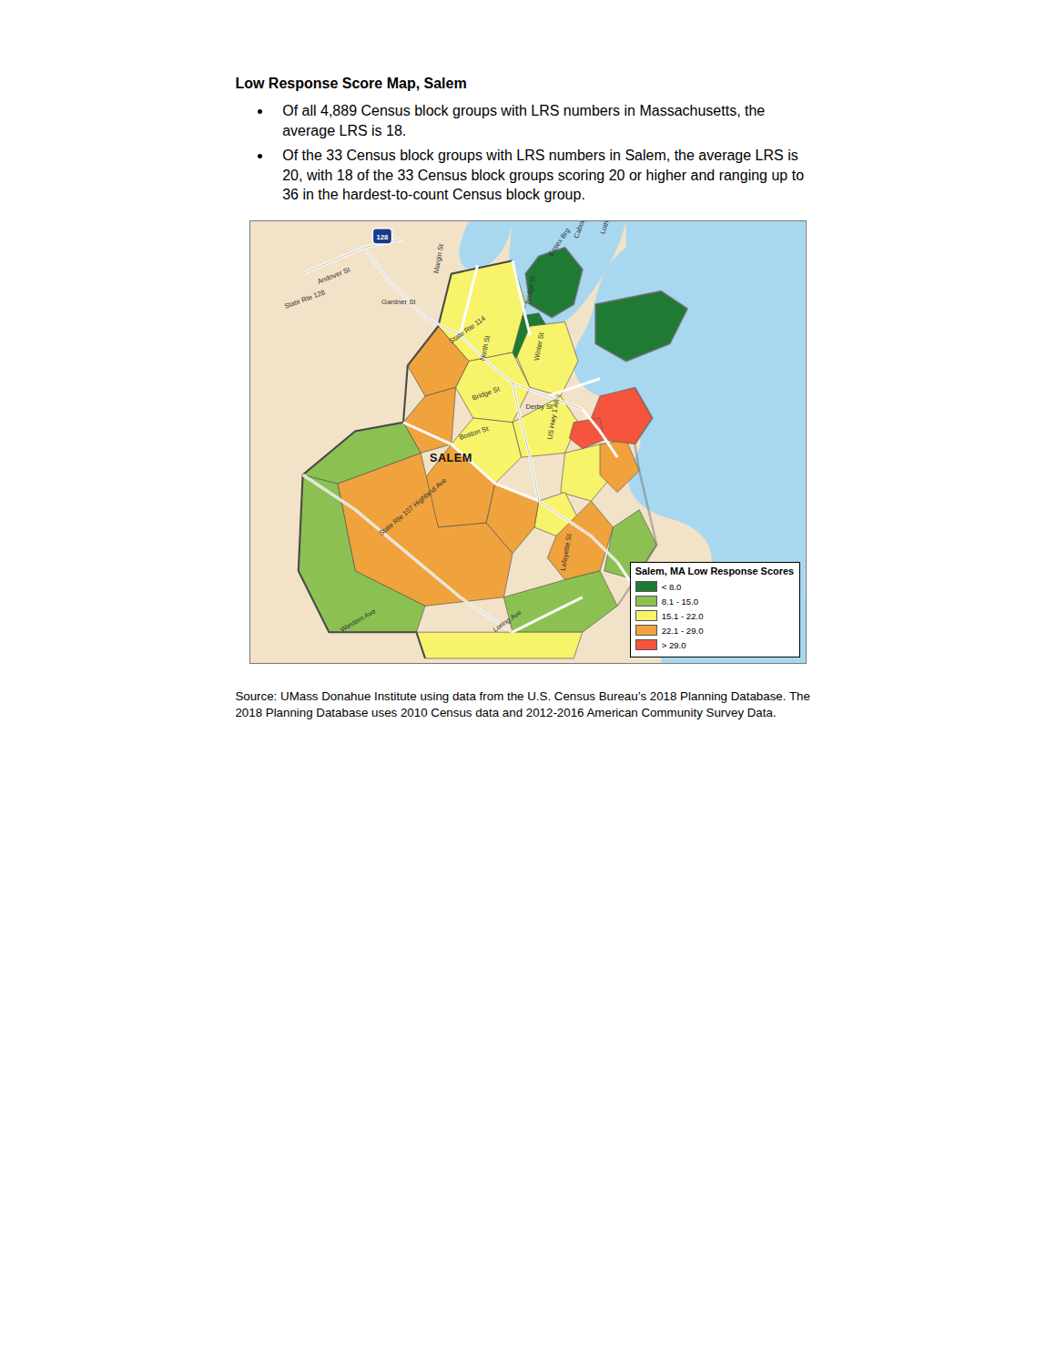Low Response Score Map, Salem
Of all 4,889 Census block groups with LRS numbers in Massachusetts, the average LRS is 18.
Of the 33 Census block groups with LRS numbers in Salem, the average LRS is 20, with 18 of the 33 Census block groups scoring 20 or higher and ranging up to 36 in the hardest-to-count Census block group.
Andover St State Rte 128 Gardner St Margin St State Rte 114 North St Bridge St Bridge St Winter St Essex Brg Cabot St Lothrop St Boston St Derby St US Hwy 1 Alt Lafayette St Ocean St State Rte 107 Highland Ave Western Ave Loring Ave 128
SALEM
Salem, MA Low Response Scores
| | < 8.0 |
| | 8.1 - 15.0 |
| | 15.1 - 22.0 |
| | 22.1 - 29.0 |
| | > 29.0 |
Source: UMass Donahue Institute using data from the U.S. Census Bureau’s 2018 Planning Database. The 2018 Planning Database uses 2010 Census data and 2012-2016 American Community Survey Data.